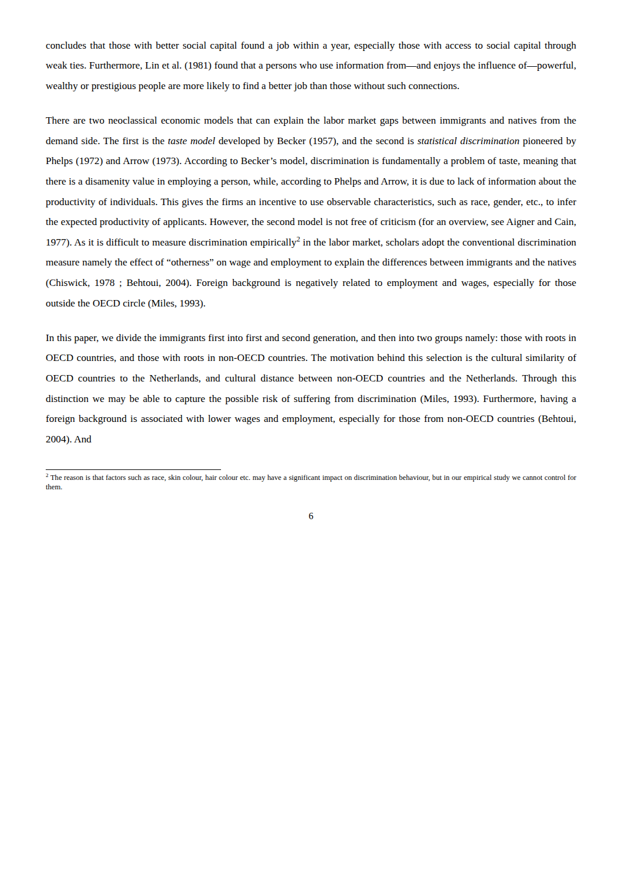concludes that those with better social capital found a job within a year, especially those with access to social capital through weak ties. Furthermore, Lin et al. (1981) found that a persons who use information from—and enjoys the influence of—powerful, wealthy or prestigious people are more likely to find a better job than those without such connections.
There are two neoclassical economic models that can explain the labor market gaps between immigrants and natives from the demand side. The first is the taste model developed by Becker (1957), and the second is statistical discrimination pioneered by Phelps (1972) and Arrow (1973). According to Becker’s model, discrimination is fundamentally a problem of taste, meaning that there is a disamenity value in employing a person, while, according to Phelps and Arrow, it is due to lack of information about the productivity of individuals. This gives the firms an incentive to use observable characteristics, such as race, gender, etc., to infer the expected productivity of applicants. However, the second model is not free of criticism (for an overview, see Aigner and Cain, 1977). As it is difficult to measure discrimination empirically2 in the labor market, scholars adopt the conventional discrimination measure namely the effect of “otherness” on wage and employment to explain the differences between immigrants and the natives (Chiswick, 1978 ; Behtoui, 2004). Foreign background is negatively related to employment and wages, especially for those outside the OECD circle (Miles, 1993).
In this paper, we divide the immigrants first into first and second generation, and then into two groups namely: those with roots in OECD countries, and those with roots in non-OECD countries. The motivation behind this selection is the cultural similarity of OECD countries to the Netherlands, and cultural distance between non-OECD countries and the Netherlands. Through this distinction we may be able to capture the possible risk of suffering from discrimination (Miles, 1993). Furthermore, having a foreign background is associated with lower wages and employment, especially for those from non-OECD countries (Behtoui, 2004). And
2 The reason is that factors such as race, skin colour, hair colour etc. may have a significant impact on discrimination behaviour, but in our empirical study we cannot control for them.
6